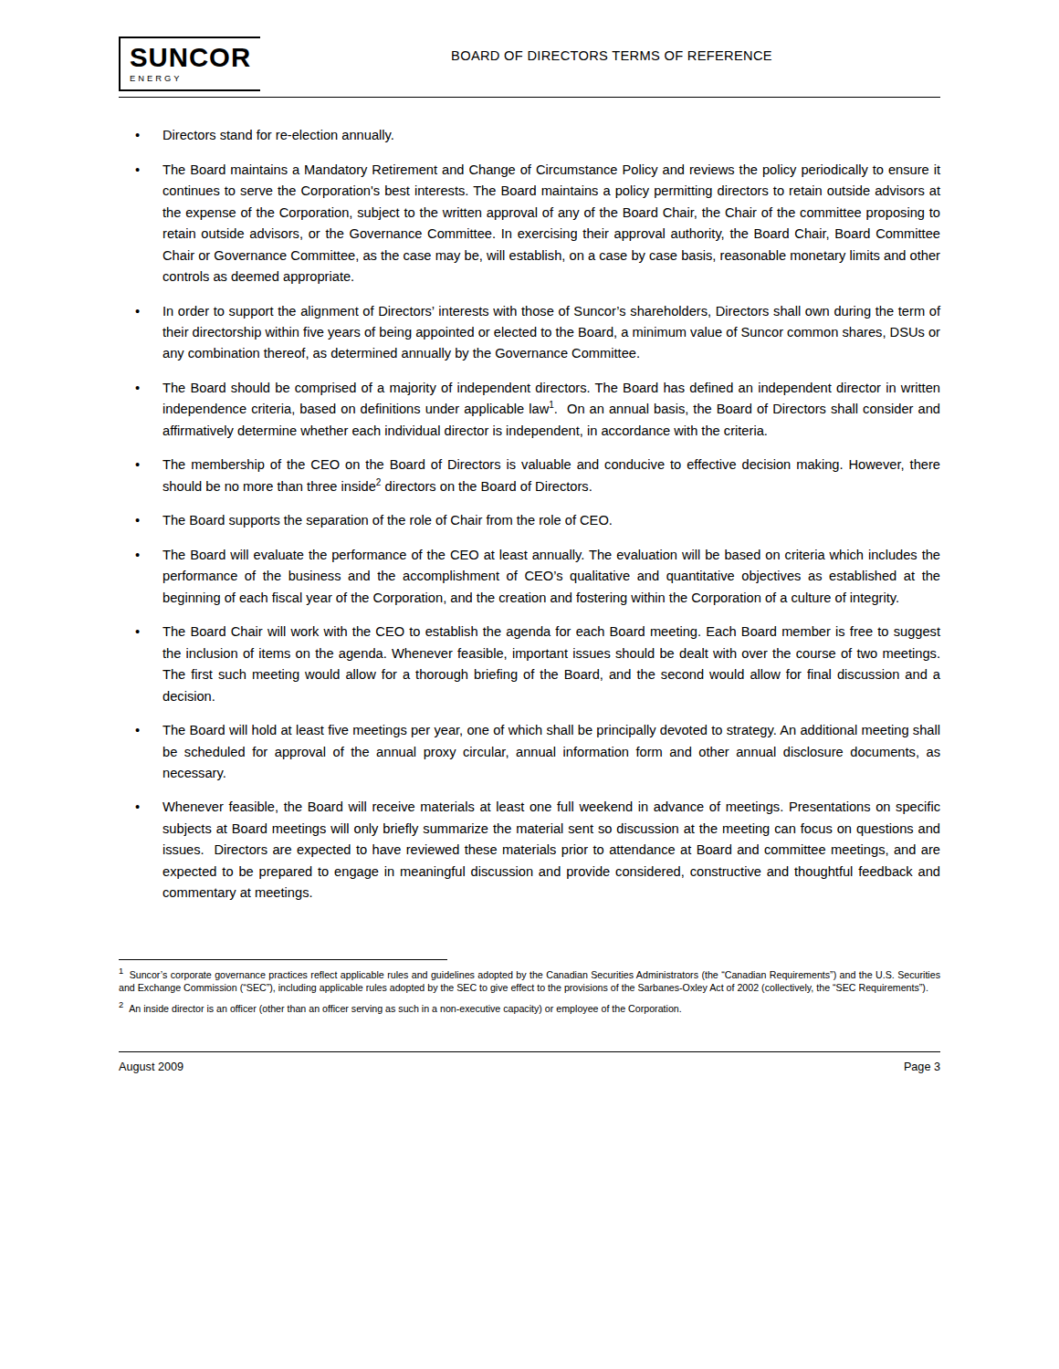SUNCOR
ENERGY
BOARD OF DIRECTORS TERMS OF REFERENCE
Directors stand for re-election annually.
The Board maintains a Mandatory Retirement and Change of Circumstance Policy and reviews the policy periodically to ensure it continues to serve the Corporation's best interests. The Board maintains a policy permitting directors to retain outside advisors at the expense of the Corporation, subject to the written approval of any of the Board Chair, the Chair of the committee proposing to retain outside advisors, or the Governance Committee. In exercising their approval authority, the Board Chair, Board Committee Chair or Governance Committee, as the case may be, will establish, on a case by case basis, reasonable monetary limits and other controls as deemed appropriate.
In order to support the alignment of Directors’ interests with those of Suncor’s shareholders, Directors shall own during the term of their directorship within five years of being appointed or elected to the Board, a minimum value of Suncor common shares, DSUs or any combination thereof, as determined annually by the Governance Committee.
The Board should be comprised of a majority of independent directors. The Board has defined an independent director in written independence criteria, based on definitions under applicable law1. On an annual basis, the Board of Directors shall consider and affirmatively determine whether each individual director is independent, in accordance with the criteria.
The membership of the CEO on the Board of Directors is valuable and conducive to effective decision making. However, there should be no more than three inside2 directors on the Board of Directors.
The Board supports the separation of the role of Chair from the role of CEO.
The Board will evaluate the performance of the CEO at least annually. The evaluation will be based on criteria which includes the performance of the business and the accomplishment of CEO’s qualitative and quantitative objectives as established at the beginning of each fiscal year of the Corporation, and the creation and fostering within the Corporation of a culture of integrity.
The Board Chair will work with the CEO to establish the agenda for each Board meeting. Each Board member is free to suggest the inclusion of items on the agenda. Whenever feasible, important issues should be dealt with over the course of two meetings. The first such meeting would allow for a thorough briefing of the Board, and the second would allow for final discussion and a decision.
The Board will hold at least five meetings per year, one of which shall be principally devoted to strategy. An additional meeting shall be scheduled for approval of the annual proxy circular, annual information form and other annual disclosure documents, as necessary.
Whenever feasible, the Board will receive materials at least one full weekend in advance of meetings. Presentations on specific subjects at Board meetings will only briefly summarize the material sent so discussion at the meeting can focus on questions and issues. Directors are expected to have reviewed these materials prior to attendance at Board and committee meetings, and are expected to be prepared to engage in meaningful discussion and provide considered, constructive and thoughtful feedback and commentary at meetings.
1 Suncor’s corporate governance practices reflect applicable rules and guidelines adopted by the Canadian Securities Administrators (the “Canadian Requirements”) and the U.S. Securities and Exchange Commission (“SEC”), including applicable rules adopted by the SEC to give effect to the provisions of the Sarbanes-Oxley Act of 2002 (collectively, the “SEC Requirements”).
2 An inside director is an officer (other than an officer serving as such in a non-executive capacity) or employee of the Corporation.
August 2009
Page 3